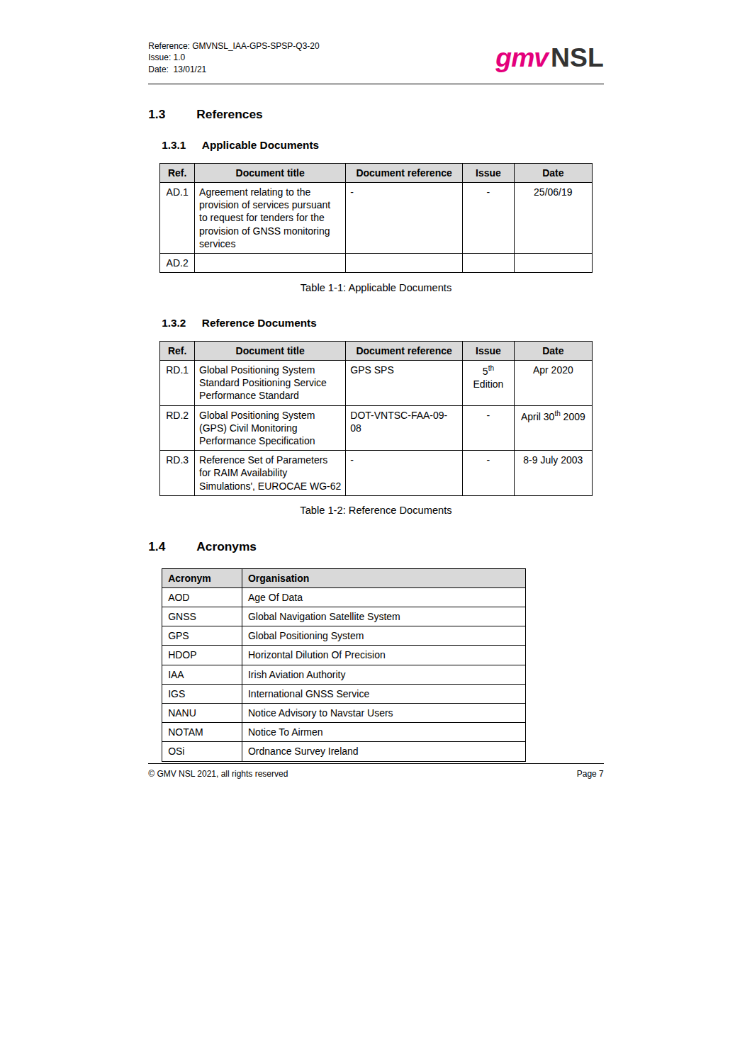Reference: GMVNSL_IAA-GPS-SPSP-Q3-20
Issue: 1.0
Date: 13/01/21
gmv NSL
1.3 References
1.3.1 Applicable Documents
| Ref. | Document title | Document reference | Issue | Date |
| --- | --- | --- | --- | --- |
| AD.1 | Agreement relating to the provision of services pursuant to request for tenders for the provision of GNSS monitoring services | - | - | 25/06/19 |
| AD.2 | | | | |
Table 1-1: Applicable Documents
1.3.2 Reference Documents
| Ref. | Document title | Document reference | Issue | Date |
| --- | --- | --- | --- | --- |
| RD.1 | Global Positioning System Standard Positioning Service Performance Standard | GPS SPS | 5 th Edition | Apr 2020 |
| RD.2 | Global Positioning System (GPS) Civil Monitoring Performance Specification | DOT-VNTSC-FAA-09-08 | - | April 30 th 2009 |
| RD.3 | Reference Set of Parameters for RAIM Availability Simulations', EUROCAE WG-62 | - | - | 8-9 July 2003 |
Table 1-2: Reference Documents
1.4 Acronyms
| Acronym | Organisation |
| --- | --- |
| AOD | Age Of Data |
| GNSS | Global Navigation Satellite System |
| GPS | Global Positioning System |
| HDOP | Horizontal Dilution Of Precision |
| IAA | Irish Aviation Authority |
| IGS | International GNSS Service |
| NANU | Notice Advisory to Navstar Users |
| NOTAM | Notice To Airmen |
| OSi | Ordnance Survey Ireland |
© GMV NSL 2021, all rights reserved Page 7